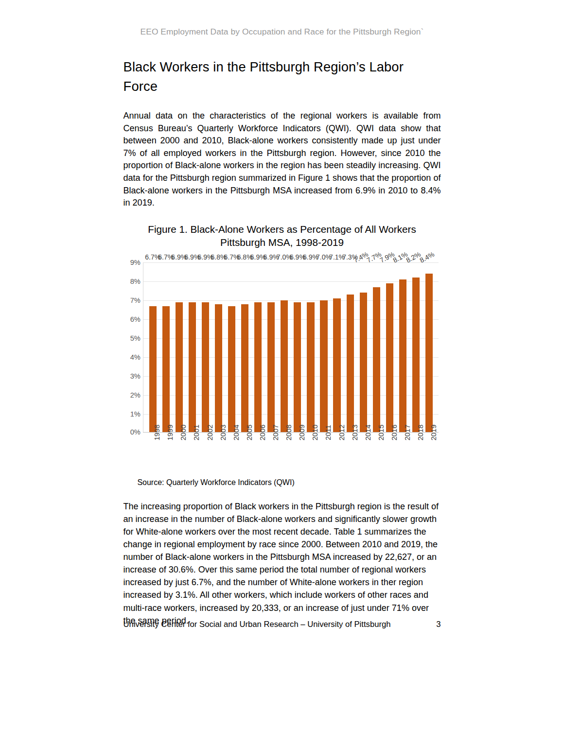EEO Employment Data by Occupation and Race for the Pittsburgh Region`
Black Workers in the Pittsburgh Region’s Labor Force
Annual data on the characteristics of the regional workers is available from Census Bureau’s Quarterly Workforce Indicators (QWI). QWI data show that between 2000 and 2010, Black-alone workers consistently made up just under 7% of all employed workers in the Pittsburgh region. However, since 2010 the proportion of Black-alone workers in the region has been steadily increasing. QWI data for the Pittsburgh region summarized in Figure 1 shows that the proportion of Black-alone workers in the Pittsburgh MSA increased from 6.9% in 2010 to 8.4% in 2019.
Figure 1. Black-Alone Workers as Percentage of All Workers
Pittsburgh MSA, 1998-2019
9%
8%
7%
6%
5%
4%
3%
2%
1%
0%
6.7%
6.7%
6.9%
6.9%
6.9%
6.8%
6.7%
6.8%
6.9%
6.9%
7.0%
6.9%
6.9%
7.0%
7.1%
7.3%
7.4%
7.7%
7.9%
8.1%
8.2%
8.4%
1998
1999
2000
2001
2002
2003
2004
2005
2006
2007
2008
2009
2010
2011
2012
2013
2014
2015
2016
2017
2018
2019
Source: Quarterly Workforce Indicators (QWI)
The increasing proportion of Black workers in the Pittsburgh region is the result of an increase in the number of Black-alone workers and significantly slower growth for White-alone workers over the most recent decade. Table 1 summarizes the change in regional employment by race since 2000. Between 2010 and 2019, the number of Black-alone workers in the Pittsburgh MSA increased by 22,627, or an increase of 30.6%. Over this same period the total number of regional workers increased by just 6.7%, and the number of White-alone workers in ther region increased by 3.1%. All other workers, which include workers of other races and multi-race workers, increased by 20,333, or an increase of just under 71% over the same period.
University Center for Social and Urban Research – University of Pittsburgh
3